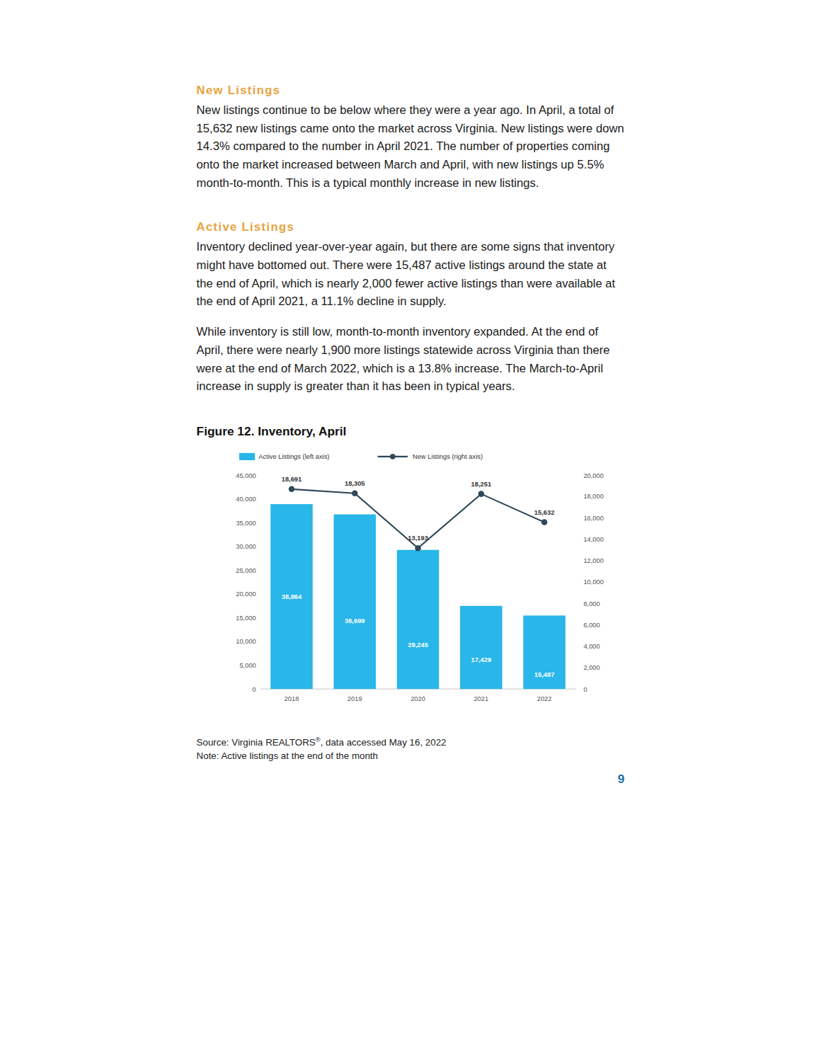New Listings
New listings continue to be below where they were a year ago. In April, a total of 15,632 new listings came onto the market across Virginia. New listings were down 14.3% compared to the number in April 2021. The number of properties coming onto the market increased between March and April, with new listings up 5.5% month-to-month. This is a typical monthly increase in new listings.
Active Listings
Inventory declined year-over-year again, but there are some signs that inventory might have bottomed out. There were 15,487 active listings around the state at the end of April, which is nearly 2,000 fewer active listings than were available at the end of April 2021, a 11.1% decline in supply.
While inventory is still low, month-to-month inventory expanded. At the end of April, there were nearly 1,900 more listings statewide across Virginia than there were at the end of March 2022, which is a 13.8% increase. The March-to-April increase in supply is greater than it has been in typical years.
Figure 12. Inventory, April
Active Listings (left axis) New Listings (right axis) 45,000 40,000 35,000 30,000 25,000 20,000 15,000 10,000 5,000 0 20,000 18,000 16,000 14,000 12,000 10,000 8,000 6,000 4,000 2,000 0 38,864 36,699 29,245 17,429 15,487 18,691 18,305 13,193 18,251 15,632 2018 2019 2020 2021 2022
Source: Virginia REALTORS®, data accessed May 16, 2022
Note: Active listings at the end of the month
9